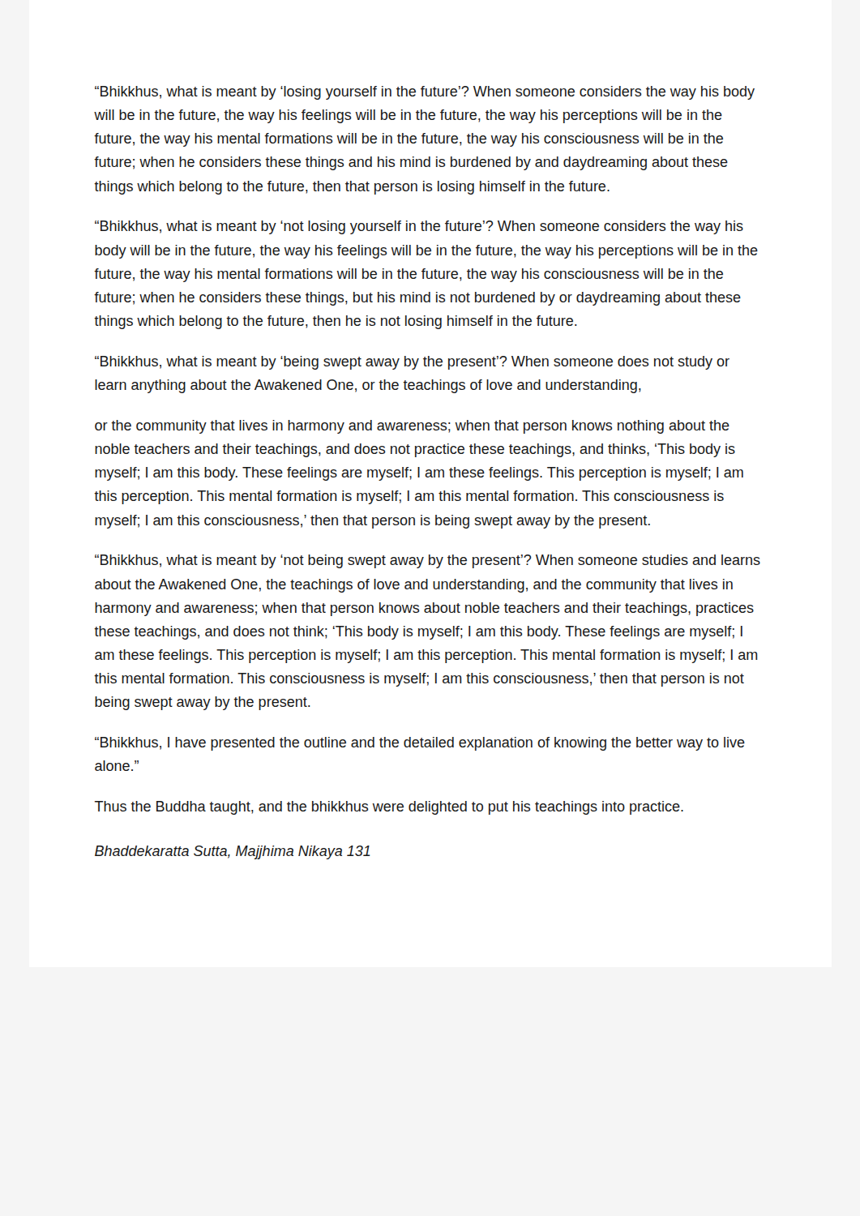“Bhikkhus, what is meant by ‘losing yourself in the future’? When someone considers the way his body will be in the future, the way his feelings will be in the future, the way his perceptions will be in the future, the way his mental formations will be in the future, the way his consciousness will be in the future; when he considers these things and his mind is burdened by and daydreaming about these things which belong to the future, then that person is losing himself in the future.
“Bhikkhus, what is meant by ‘not losing yourself in the future’? When someone considers the way his body will be in the future, the way his feelings will be in the future, the way his perceptions will be in the future, the way his mental formations will be in the future, the way his consciousness will be in the future; when he considers these things, but his mind is not burdened by or daydreaming about these things which belong to the future, then he is not losing himself in the future.
“Bhikkhus, what is meant by ‘being swept away by the present’? When someone does not study or learn anything about the Awakened One, or the teachings of love and understanding,
or the community that lives in harmony and awareness; when that person knows nothing about the noble teachers and their teachings, and does not practice these teachings, and thinks, ‘This body is myself; I am this body. These feelings are myself; I am these feelings. This perception is myself; I am this perception. This mental formation is myself; I am this mental formation. This consciousness is myself; I am this consciousness,’ then that person is being swept away by the present.
“Bhikkhus, what is meant by ‘not being swept away by the present’? When someone studies and learns about the Awakened One, the teachings of love and understanding, and the community that lives in harmony and awareness; when that person knows about noble teachers and their teachings, practices these teachings, and does not think; ‘This body is myself; I am this body. These feelings are myself; I am these feelings. This perception is myself; I am this perception. This mental formation is myself; I am this mental formation. This consciousness is myself; I am this consciousness,’ then that person is not being swept away by the present.
“Bhikkhus, I have presented the outline and the detailed explanation of knowing the better way to live alone.”
Thus the Buddha taught, and the bhikkhus were delighted to put his teachings into practice.
Bhaddekaratta Sutta, Majjhima Nikaya 131